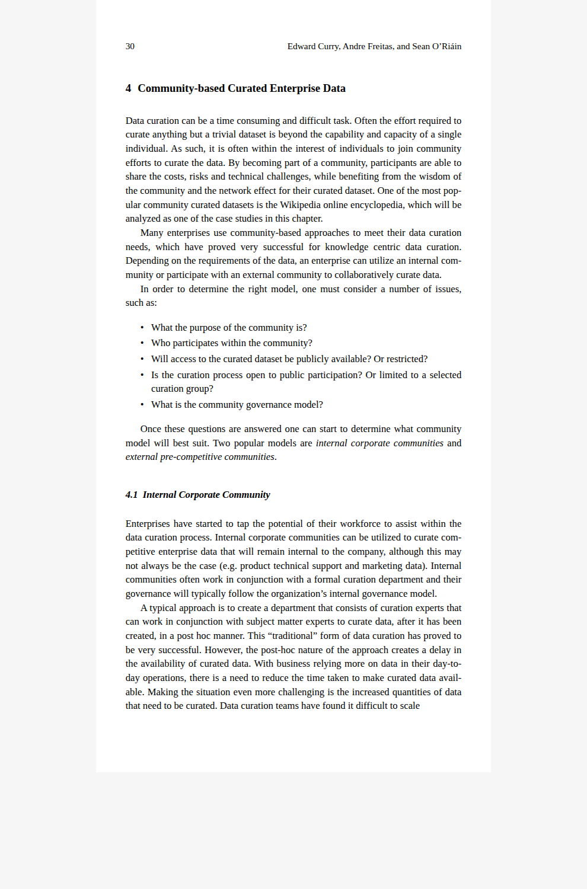30 Edward Curry, Andre Freitas, and Sean O’Riáin
4 Community-based Curated Enterprise Data
Data curation can be a time consuming and difficult task. Often the effort required to curate anything but a trivial dataset is beyond the capability and capacity of a single individual. As such, it is often within the interest of individuals to join community efforts to curate the data. By becoming part of a community, participants are able to share the costs, risks and technical challenges, while benefiting from the wisdom of the community and the network effect for their curated dataset. One of the most popular community curated datasets is the Wikipedia online encyclopedia, which will be analyzed as one of the case studies in this chapter.
Many enterprises use community-based approaches to meet their data curation needs, which have proved very successful for knowledge centric data curation. Depending on the requirements of the data, an enterprise can utilize an internal community or participate with an external community to collaboratively curate data.
In order to determine the right model, one must consider a number of issues, such as:
What the purpose of the community is?
Who participates within the community?
Will access to the curated dataset be publicly available? Or restricted?
Is the curation process open to public participation? Or limited to a selected curation group?
What is the community governance model?
Once these questions are answered one can start to determine what community model will best suit. Two popular models are internal corporate communities and external pre-competitive communities.
4.1 Internal Corporate Community
Enterprises have started to tap the potential of their workforce to assist within the data curation process. Internal corporate communities can be utilized to curate competitive enterprise data that will remain internal to the company, although this may not always be the case (e.g. product technical support and marketing data). Internal communities often work in conjunction with a formal curation department and their governance will typically follow the organization’s internal governance model.
A typical approach is to create a department that consists of curation experts that can work in conjunction with subject matter experts to curate data, after it has been created, in a post hoc manner. This “traditional” form of data curation has proved to be very successful. However, the post-hoc nature of the approach creates a delay in the availability of curated data. With business relying more on data in their day-to-day operations, there is a need to reduce the time taken to make curated data available. Making the situation even more challenging is the increased quantities of data that need to be curated. Data curation teams have found it difficult to scale